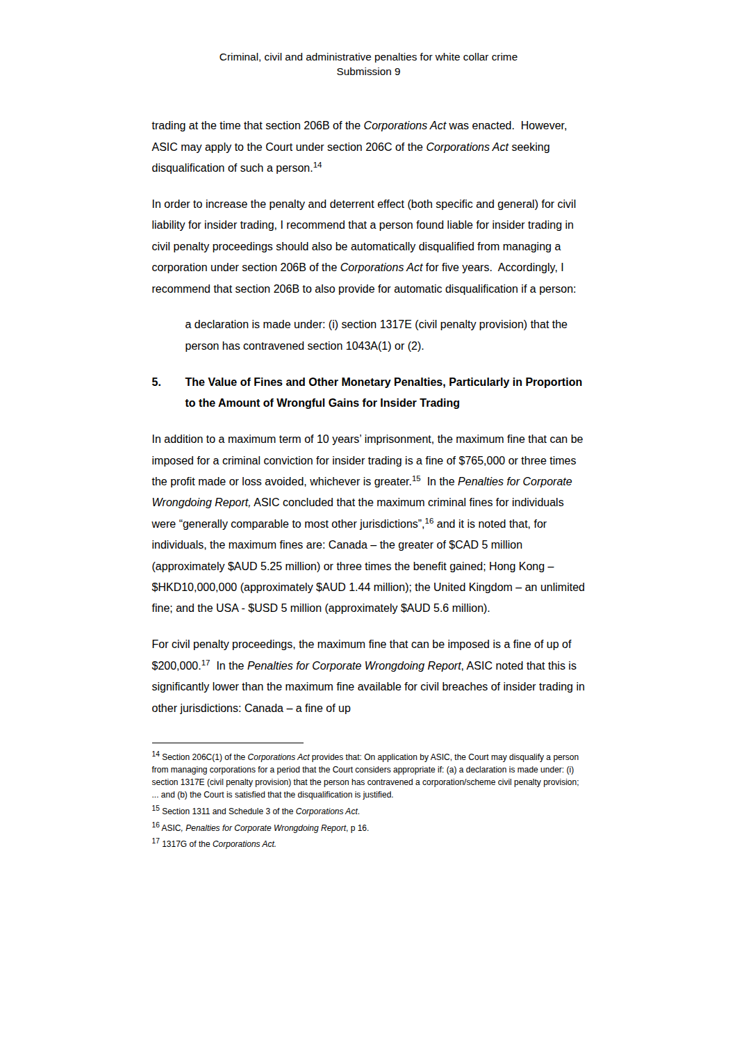Criminal, civil and administrative penalties for white collar crime Submission 9
trading at the time that section 206B of the Corporations Act was enacted. However, ASIC may apply to the Court under section 206C of the Corporations Act seeking disqualification of such a person.14
In order to increase the penalty and deterrent effect (both specific and general) for civil liability for insider trading, I recommend that a person found liable for insider trading in civil penalty proceedings should also be automatically disqualified from managing a corporation under section 206B of the Corporations Act for five years. Accordingly, I recommend that section 206B to also provide for automatic disqualification if a person:
a declaration is made under: (i) section 1317E (civil penalty provision) that the person has contravened section 1043A(1) or (2).
5. The Value of Fines and Other Monetary Penalties, Particularly in Proportion to the Amount of Wrongful Gains for Insider Trading
In addition to a maximum term of 10 years’ imprisonment, the maximum fine that can be imposed for a criminal conviction for insider trading is a fine of $765,000 or three times the profit made or loss avoided, whichever is greater.15 In the Penalties for Corporate Wrongdoing Report, ASIC concluded that the maximum criminal fines for individuals were “generally comparable to most other jurisdictions”,16 and it is noted that, for individuals, the maximum fines are: Canada – the greater of $CAD 5 million (approximately $AUD 5.25 million) or three times the benefit gained; Hong Kong – $HKD10,000,000 (approximately $AUD 1.44 million); the United Kingdom – an unlimited fine; and the USA - $USD 5 million (approximately $AUD 5.6 million).
For civil penalty proceedings, the maximum fine that can be imposed is a fine of up of $200,000.17 In the Penalties for Corporate Wrongdoing Report, ASIC noted that this is significantly lower than the maximum fine available for civil breaches of insider trading in other jurisdictions: Canada – a fine of up
14 Section 206C(1) of the Corporations Act provides that: On application by ASIC, the Court may disqualify a person from managing corporations for a period that the Court considers appropriate if: (a) a declaration is made under: (i) section 1317E (civil penalty provision) that the person has contravened a corporation/scheme civil penalty provision; ... and (b) the Court is satisfied that the disqualification is justified.
15 Section 1311 and Schedule 3 of the Corporations Act.
16 ASIC, Penalties for Corporate Wrongdoing Report, p 16.
17 1317G of the Corporations Act.